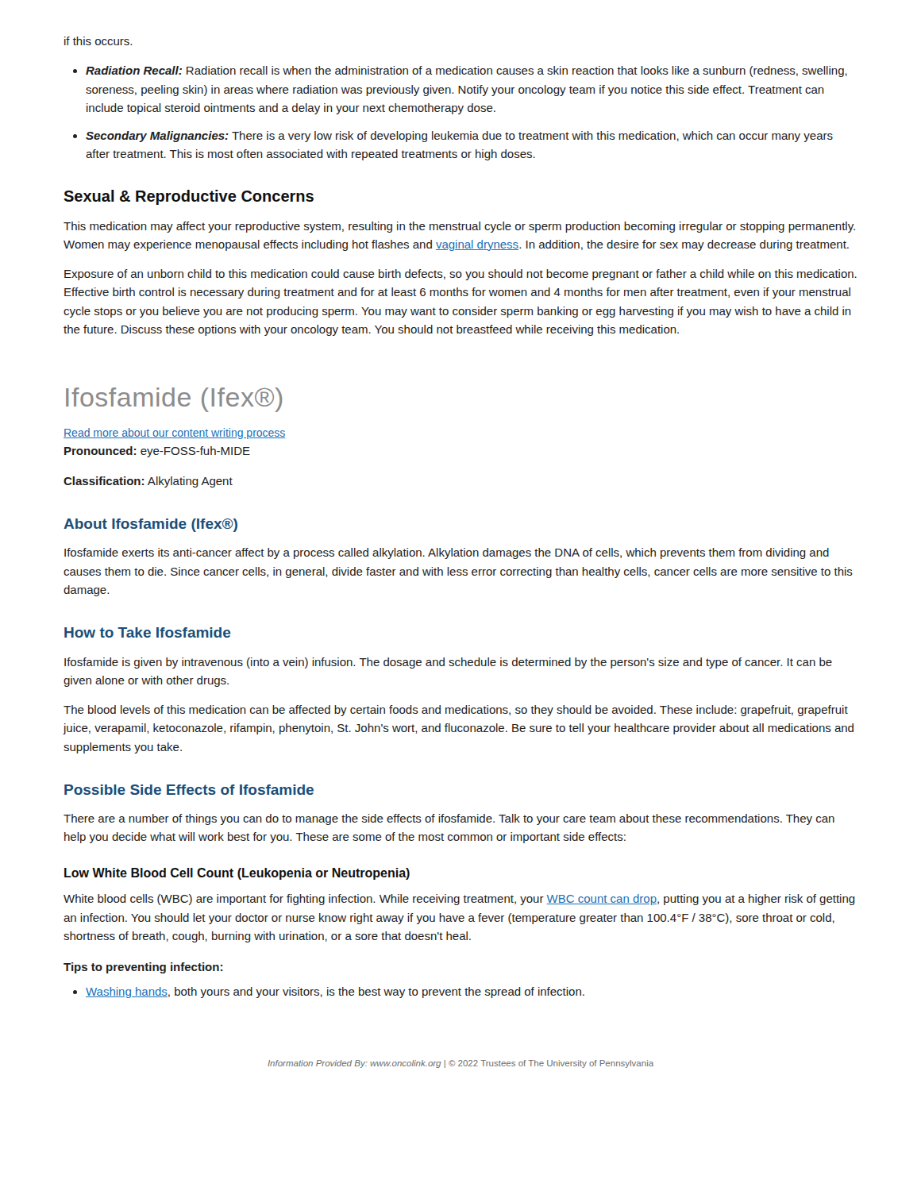if this occurs.
Radiation Recall: Radiation recall is when the administration of a medication causes a skin reaction that looks like a sunburn (redness, swelling, soreness, peeling skin) in areas where radiation was previously given. Notify your oncology team if you notice this side effect. Treatment can include topical steroid ointments and a delay in your next chemotherapy dose.
Secondary Malignancies: There is a very low risk of developing leukemia due to treatment with this medication, which can occur many years after treatment. This is most often associated with repeated treatments or high doses.
Sexual & Reproductive Concerns
This medication may affect your reproductive system, resulting in the menstrual cycle or sperm production becoming irregular or stopping permanently. Women may experience menopausal effects including hot flashes and vaginal dryness. In addition, the desire for sex may decrease during treatment.
Exposure of an unborn child to this medication could cause birth defects, so you should not become pregnant or father a child while on this medication. Effective birth control is necessary during treatment and for at least 6 months for women and 4 months for men after treatment, even if your menstrual cycle stops or you believe you are not producing sperm. You may want to consider sperm banking or egg harvesting if you may wish to have a child in the future. Discuss these options with your oncology team. You should not breastfeed while receiving this medication.
Ifosfamide (Ifex®)
Read more about our content writing process
Pronounced: eye-FOSS-fuh-MIDE
Classification: Alkylating Agent
About Ifosfamide (Ifex®)
Ifosfamide exerts its anti-cancer affect by a process called alkylation. Alkylation damages the DNA of cells, which prevents them from dividing and causes them to die. Since cancer cells, in general, divide faster and with less error correcting than healthy cells, cancer cells are more sensitive to this damage.
How to Take Ifosfamide
Ifosfamide is given by intravenous (into a vein) infusion. The dosage and schedule is determined by the person's size and type of cancer. It can be given alone or with other drugs.
The blood levels of this medication can be affected by certain foods and medications, so they should be avoided. These include: grapefruit, grapefruit juice, verapamil, ketoconazole, rifampin, phenytoin, St. John's wort, and fluconazole. Be sure to tell your healthcare provider about all medications and supplements you take.
Possible Side Effects of Ifosfamide
There are a number of things you can do to manage the side effects of ifosfamide. Talk to your care team about these recommendations. They can help you decide what will work best for you. These are some of the most common or important side effects:
Low White Blood Cell Count (Leukopenia or Neutropenia)
White blood cells (WBC) are important for fighting infection. While receiving treatment, your WBC count can drop, putting you at a higher risk of getting an infection. You should let your doctor or nurse know right away if you have a fever (temperature greater than 100.4°F / 38°C), sore throat or cold, shortness of breath, cough, burning with urination, or a sore that doesn't heal.
Tips to preventing infection:
Washing hands, both yours and your visitors, is the best way to prevent the spread of infection.
Information Provided By: www.oncolink.org | © 2022 Trustees of The University of Pennsylvania